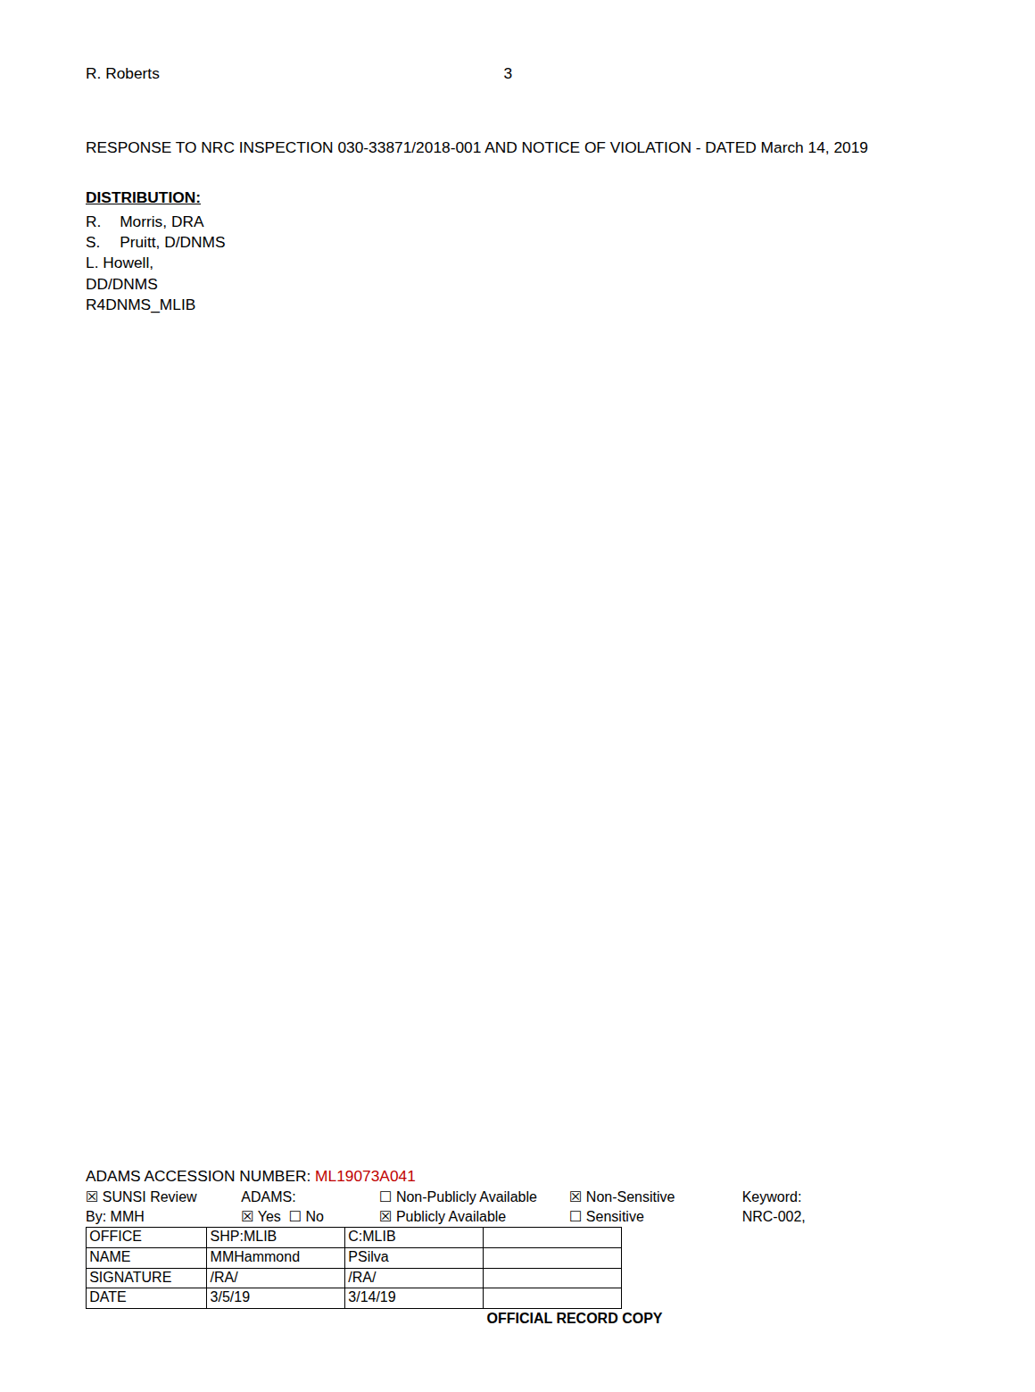R. Roberts
3
RESPONSE TO NRC INSPECTION 030-33871/2018-001 AND NOTICE OF VIOLATION - DATED March 14, 2019
DISTRIBUTION:
R. Morris, DRA
S. Pruitt, D/DNMS
L. Howell,
DD/DNMS
R4DNMS_MLIB
ADAMS ACCESSION NUMBER: ML19073A041
☒ SUNSI Review
ADAMS:
☐ Non-Publicly Available
☒ Non-Sensitive
Keyword:
By: MMH
☒ Yes ☐ No
☒ Publicly Available
☐ Sensitive
NRC-002,
| OFFICE | SHP:MLIB | C:MLIB | | |
| NAME | MMHammond | PSilva | | |
| SIGNATURE | /RA/ | /RA/ | | |
| DATE | 3/5/19 | 3/14/19 | | |
OFFICIAL RECORD COPY